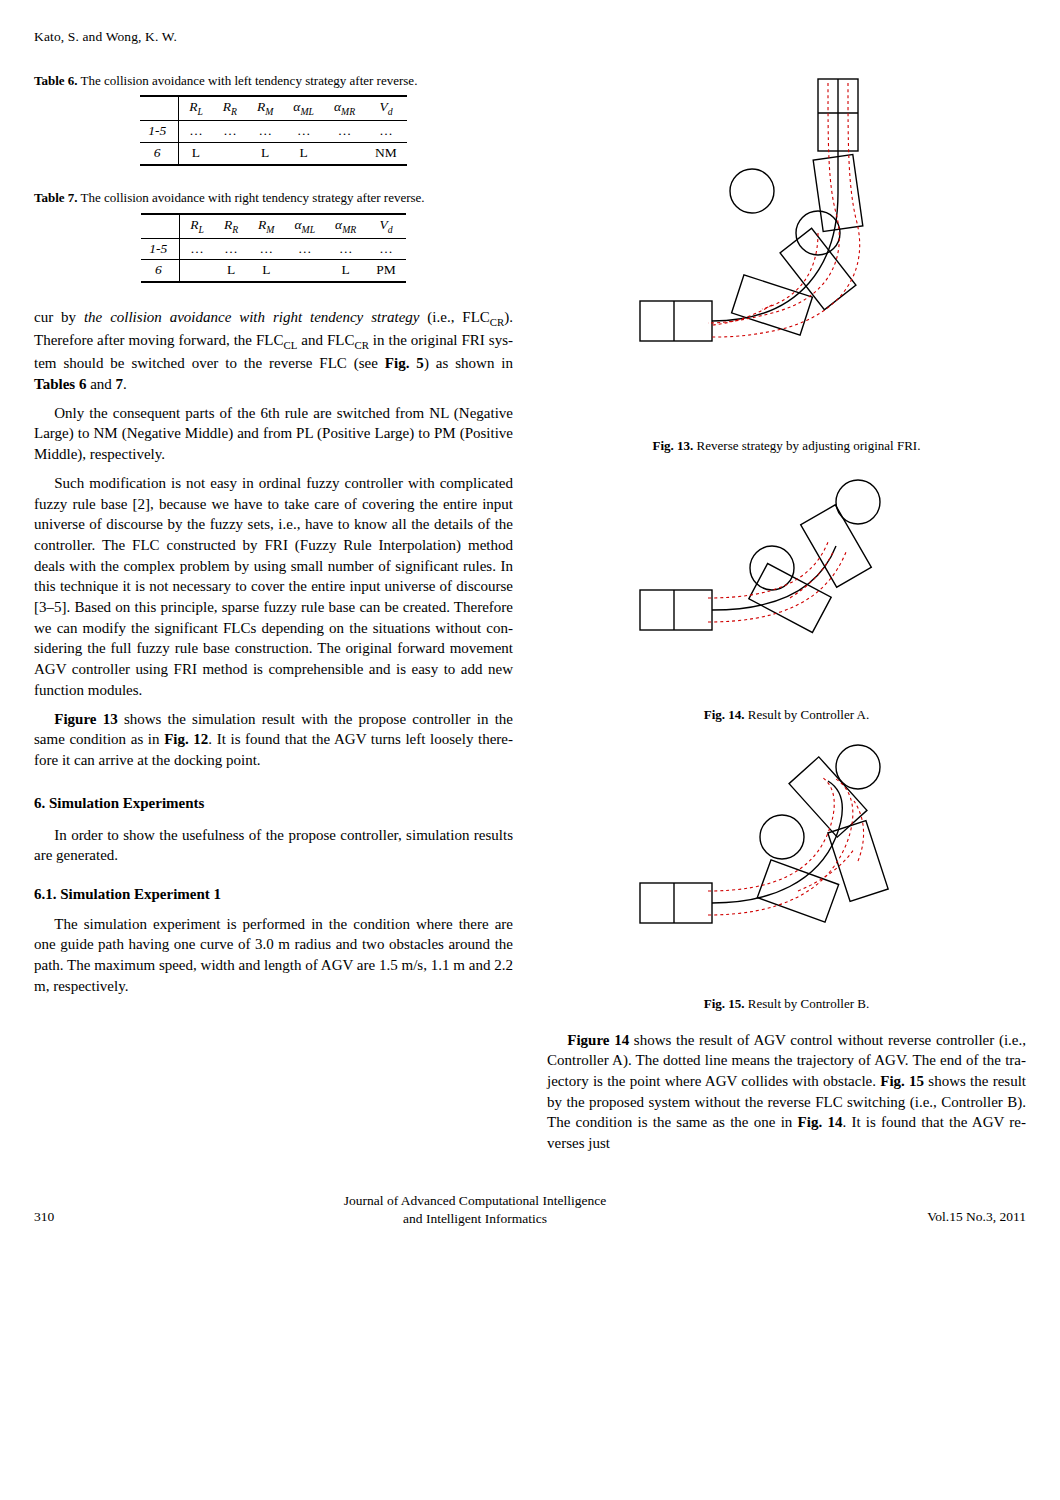Kato, S. and Wong, K. W.
Table 6. The collision avoidance with left tendency strategy after reverse.
| | R L | R R | R M | α ML | α MR | V d |
| --- | --- | --- | --- | --- | --- | --- |
| 1-5 | … | … | … | … | … | … |
| 6 | L | | L | L | | NM |
Table 7. The collision avoidance with right tendency strategy after reverse.
| | R L | R R | R M | α ML | α MR | V d |
| --- | --- | --- | --- | --- | --- | --- |
| 1-5 | … | … | … | … | … | … |
| 6 | | L | L | | L | PM |
cur by the collision avoidance with right tendency strategy (i.e., FLCCR). Therefore after moving forward, the FLCCL and FLCCR in the original FRI system should be switched over to the reverse FLC (see Fig. 5) as shown in Tables 6 and 7.
Only the consequent parts of the 6th rule are switched from NL (Negative Large) to NM (Negative Middle) and from PL (Positive Large) to PM (Positive Middle), respectively.
Such modification is not easy in ordinal fuzzy controller with complicated fuzzy rule base [2], because we have to take care of covering the entire input universe of discourse by the fuzzy sets, i.e., have to know all the details of the controller. The FLC constructed by FRI (Fuzzy Rule Interpolation) method deals with the complex problem by using small number of significant rules. In this technique it is not necessary to cover the entire input universe of discourse [3–5]. Based on this principle, sparse fuzzy rule base can be created. Therefore we can modify the significant FLCs depending on the situations without considering the full fuzzy rule base construction. The original forward movement AGV controller using FRI method is comprehensible and is easy to add new function modules.
Figure 13 shows the simulation result with the propose controller in the same condition as in Fig. 12. It is found that the AGV turns left loosely therefore it can arrive at the docking point.
6. Simulation Experiments
In order to show the usefulness of the propose controller, simulation results are generated.
6.1. Simulation Experiment 1
The simulation experiment is performed in the condition where there are one guide path having one curve of 3.0 m radius and two obstacles around the path. The maximum speed, width and length of AGV are 1.5 m/s, 1.1 m and 2.2 m, respectively.
Fig. 13. Reverse strategy by adjusting original FRI.
Fig. 14. Result by Controller A.
Fig. 15. Result by Controller B.
Figure 14 shows the result of AGV control without reverse controller (i.e., Controller A). The dotted line means the trajectory of AGV. The end of the trajectory is the point where AGV collides with obstacle. Fig. 15 shows the result by the proposed system without the reverse FLC switching (i.e., Controller B). The condition is the same as the one in Fig. 14. It is found that the AGV reverses just
310
Journal of Advanced Computational Intelligence
and Intelligent Informatics
Vol.15 No.3, 2011